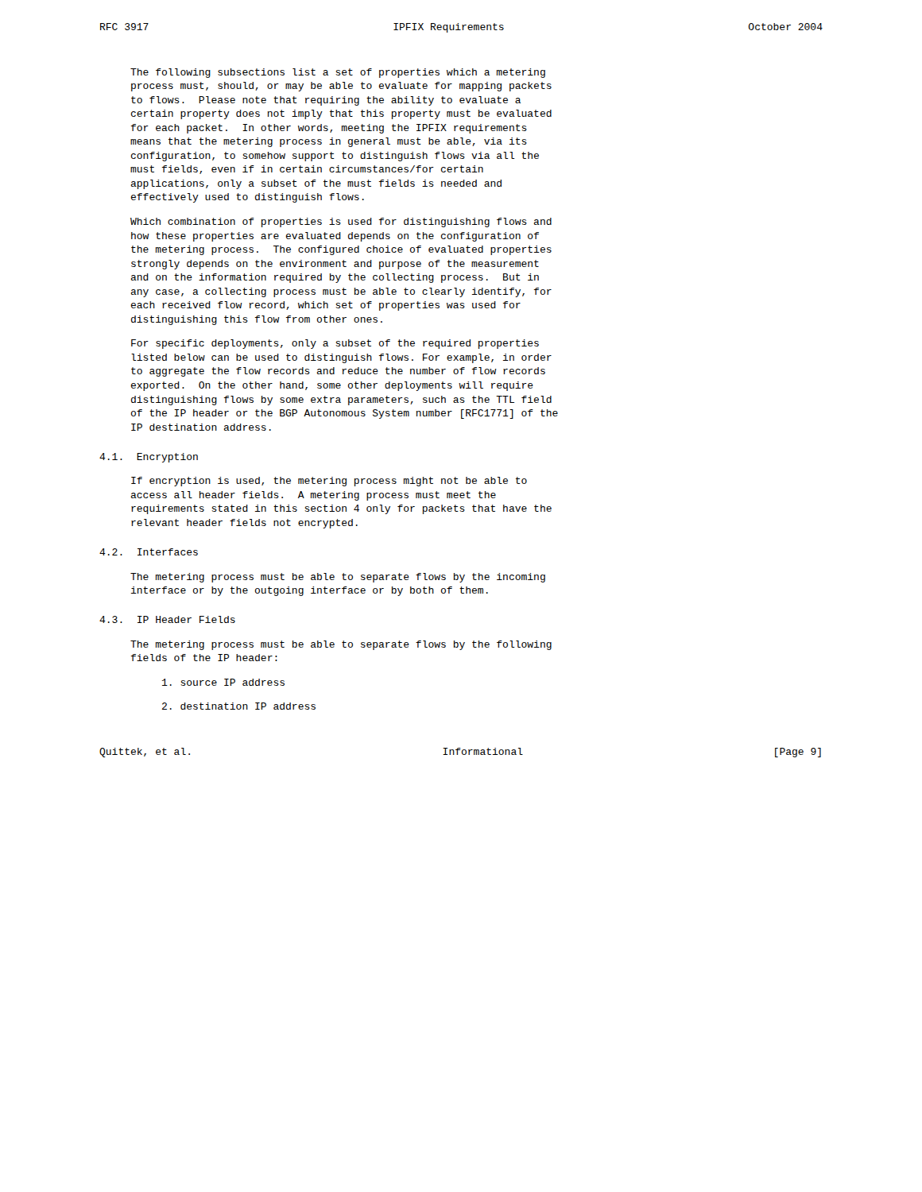RFC 3917 IPFIX Requirements October 2004
The following subsections list a set of properties which a metering process must, should, or may be able to evaluate for mapping packets to flows. Please note that requiring the ability to evaluate a certain property does not imply that this property must be evaluated for each packet. In other words, meeting the IPFIX requirements means that the metering process in general must be able, via its configuration, to somehow support to distinguish flows via all the must fields, even if in certain circumstances/for certain applications, only a subset of the must fields is needed and effectively used to distinguish flows.
Which combination of properties is used for distinguishing flows and how these properties are evaluated depends on the configuration of the metering process. The configured choice of evaluated properties strongly depends on the environment and purpose of the measurement and on the information required by the collecting process. But in any case, a collecting process must be able to clearly identify, for each received flow record, which set of properties was used for distinguishing this flow from other ones.
For specific deployments, only a subset of the required properties listed below can be used to distinguish flows. For example, in order to aggregate the flow records and reduce the number of flow records exported. On the other hand, some other deployments will require distinguishing flows by some extra parameters, such as the TTL field of the IP header or the BGP Autonomous System number [RFC1771] of the IP destination address.
4.1. Encryption
If encryption is used, the metering process might not be able to access all header fields. A metering process must meet the requirements stated in this section 4 only for packets that have the relevant header fields not encrypted.
4.2. Interfaces
The metering process must be able to separate flows by the incoming interface or by the outgoing interface or by both of them.
4.3. IP Header Fields
The metering process must be able to separate flows by the following fields of the IP header:
1. source IP address
2. destination IP address
Quittek, et al. Informational [Page 9]